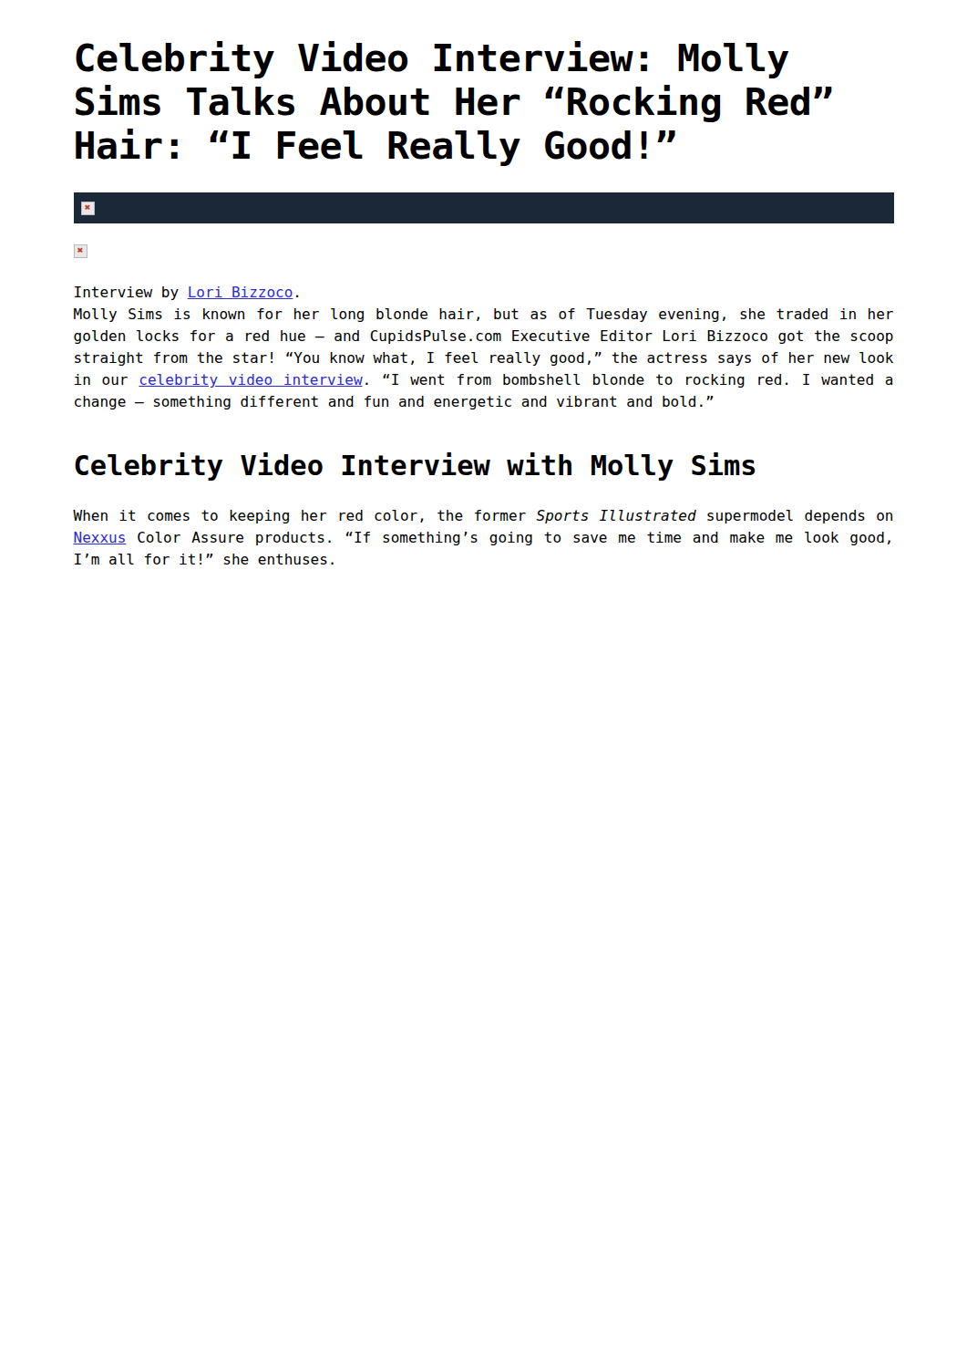Celebrity Video Interview: Molly Sims Talks About Her “Rocking Red” Hair: “I Feel Really Good!”
✖
✖
Interview by Lori Bizzoco.
Molly Sims is known for her long blonde hair, but as of Tuesday evening, she traded in her golden locks for a red hue — and CupidsPulse.com Executive Editor Lori Bizzoco got the scoop straight from the star! “You know what, I feel really good,” the actress says of her new look in our celebrity video interview. “I went from bombshell blonde to rocking red. I wanted a change — something different and fun and energetic and vibrant and bold.”
Celebrity Video Interview with Molly Sims
When it comes to keeping her red color, the former Sports Illustrated supermodel depends on Nexxus Color Assure products. “If something’s going to save me time and make me look good, I’m all for it!” she enthuses.